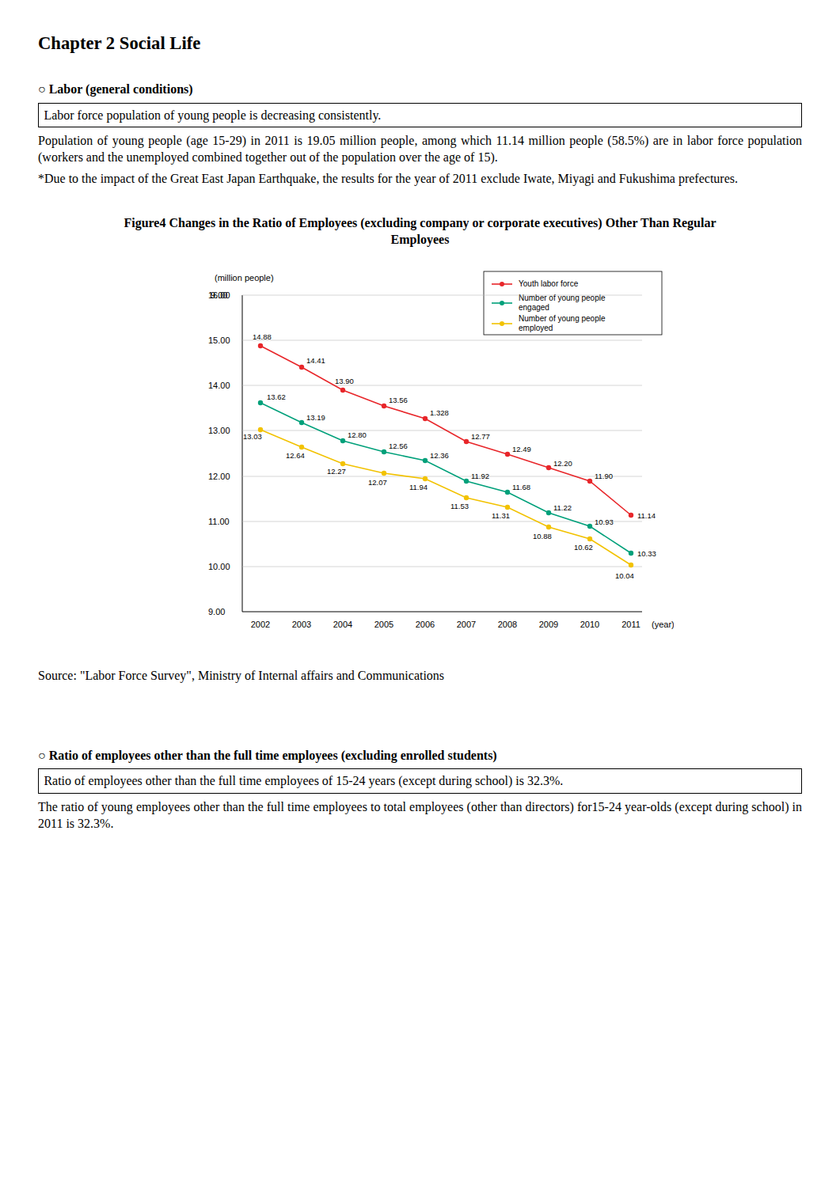Chapter 2 Social Life
○ Labor (general conditions)
Labor force population of young people is decreasing consistently.
Population of young people (age 15-29) in 2011 is 19.05 million people, among which 11.14 million people (58.5%) are in labor force population (workers and the unemployed combined together out of the population over the age of 15).
*Due to the impact of the Great East Japan Earthquake, the results for the year of 2011 exclude Iwate, Miyagi and Fukushima prefectures.
Figure4 Changes in the Ratio of Employees (excluding company or corporate executives) Other Than Regular Employees
Youth labor force Number of young people engaged Number of young people employed (million people) 9.00 16.00 15.00 14.00 13.00 12.00 11.00 10.00 9.00 2002 2003 2004 2005 2006 2007 2008 2009 2010 2011 (year) 14.88 14.41 13.90 13.56 1.328 12.77 12.49 12.20 11.90 11.14 13.62 13.19 12.80 12.56 12.36 11.92 11.68 11.22 10.93 10.33 13.03 12.64 12.27 12.07 11.94 11.53 11.31 10.88 10.62 10.04
Source: "Labor Force Survey", Ministry of Internal affairs and Communications
○ Ratio of employees other than the full time employees (excluding enrolled students)
Ratio of employees other than the full time employees of 15-24 years (except during school) is 32.3%.
The ratio of young employees other than the full time employees to total employees (other than directors) for15-24 year-olds (except during school) in 2011 is 32.3%.